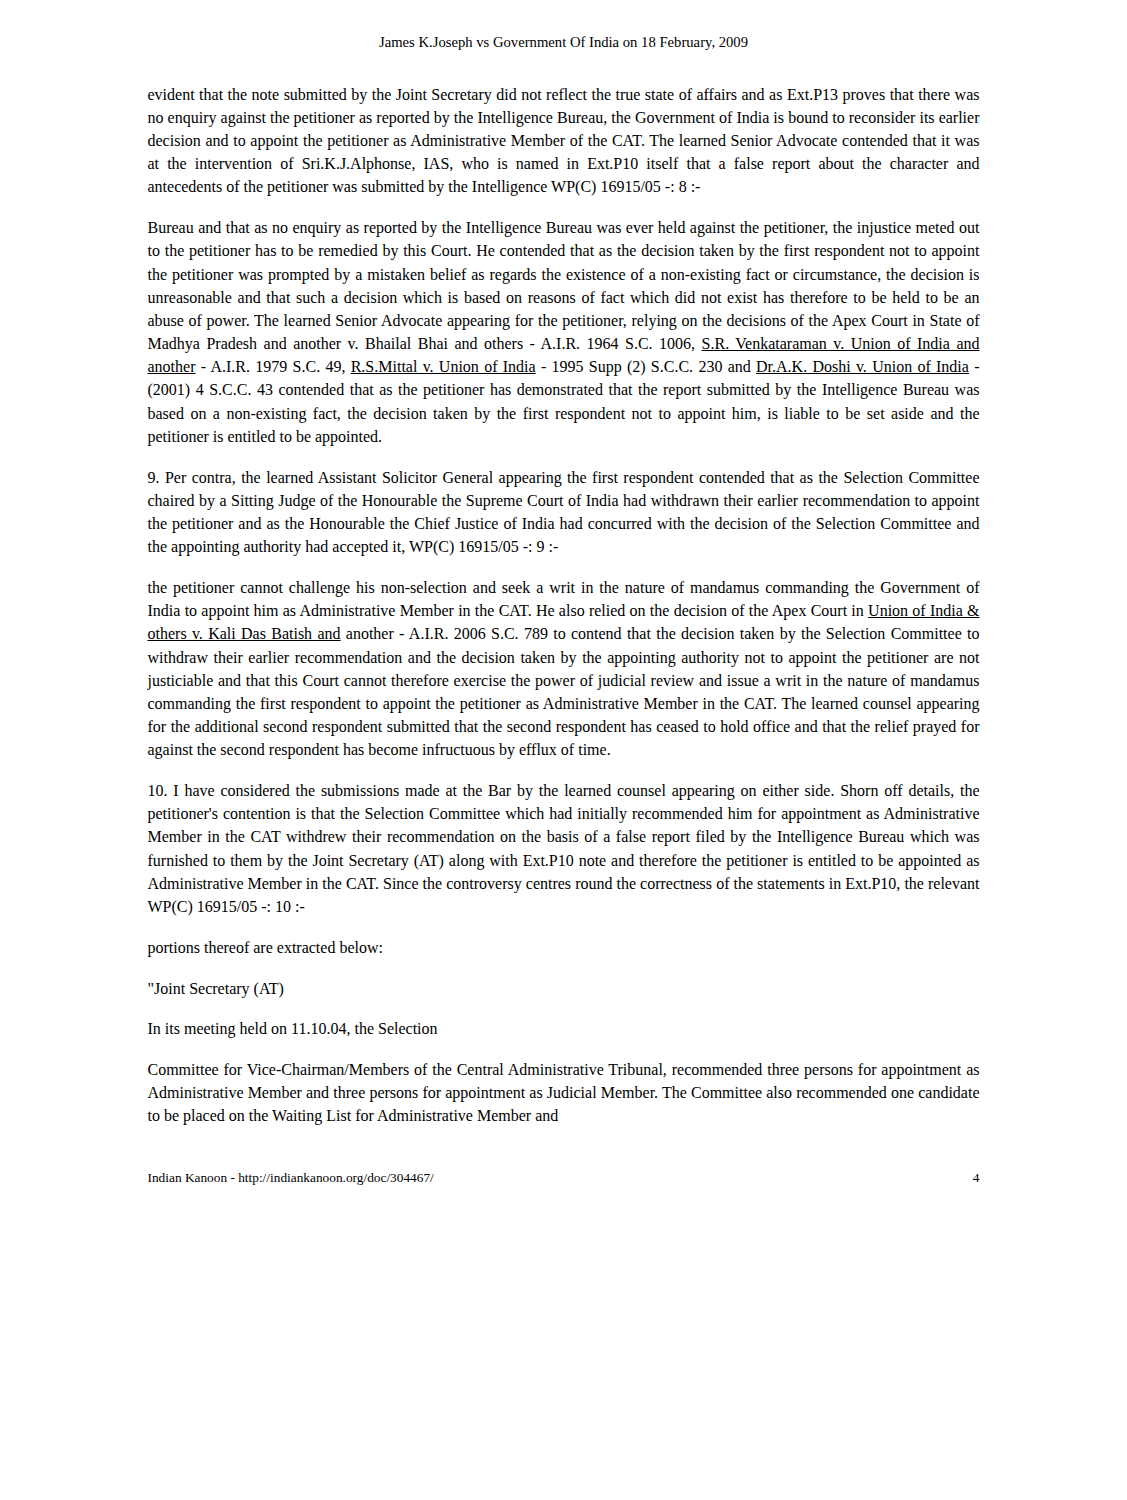James K.Joseph vs Government Of India on 18 February, 2009
evident that the note submitted by the Joint Secretary did not reflect the true state of affairs and as Ext.P13 proves that there was no enquiry against the petitioner as reported by the Intelligence Bureau, the Government of India is bound to reconsider its earlier decision and to appoint the petitioner as Administrative Member of the CAT. The learned Senior Advocate contended that it was at the intervention of Sri.K.J.Alphonse, IAS, who is named in Ext.P10 itself that a false report about the character and antecedents of the petitioner was submitted by the Intelligence WP(C) 16915/05 -: 8 :-
Bureau and that as no enquiry as reported by the Intelligence Bureau was ever held against the petitioner, the injustice meted out to the petitioner has to be remedied by this Court. He contended that as the decision taken by the first respondent not to appoint the petitioner was prompted by a mistaken belief as regards the existence of a non-existing fact or circumstance, the decision is unreasonable and that such a decision which is based on reasons of fact which did not exist has therefore to be held to be an abuse of power. The learned Senior Advocate appearing for the petitioner, relying on the decisions of the Apex Court in State of Madhya Pradesh and another v. Bhailal Bhai and others - A.I.R. 1964 S.C. 1006, S.R. Venkataraman v. Union of India and another - A.I.R. 1979 S.C. 49, R.S.Mittal v. Union of India - 1995 Supp (2) S.C.C. 230 and Dr.A.K. Doshi v. Union of India - (2001) 4 S.C.C. 43 contended that as the petitioner has demonstrated that the report submitted by the Intelligence Bureau was based on a non-existing fact, the decision taken by the first respondent not to appoint him, is liable to be set aside and the petitioner is entitled to be appointed.
9. Per contra, the learned Assistant Solicitor General appearing the first respondent contended that as the Selection Committee chaired by a Sitting Judge of the Honourable the Supreme Court of India had withdrawn their earlier recommendation to appoint the petitioner and as the Honourable the Chief Justice of India had concurred with the decision of the Selection Committee and the appointing authority had accepted it, WP(C) 16915/05 -: 9 :-
the petitioner cannot challenge his non-selection and seek a writ in the nature of mandamus commanding the Government of India to appoint him as Administrative Member in the CAT. He also relied on the decision of the Apex Court in Union of India & others v. Kali Das Batish and another - A.I.R. 2006 S.C. 789 to contend that the decision taken by the Selection Committee to withdraw their earlier recommendation and the decision taken by the appointing authority not to appoint the petitioner are not justiciable and that this Court cannot therefore exercise the power of judicial review and issue a writ in the nature of mandamus commanding the first respondent to appoint the petitioner as Administrative Member in the CAT. The learned counsel appearing for the additional second respondent submitted that the second respondent has ceased to hold office and that the relief prayed for against the second respondent has become infructuous by efflux of time.
10. I have considered the submissions made at the Bar by the learned counsel appearing on either side. Shorn off details, the petitioner's contention is that the Selection Committee which had initially recommended him for appointment as Administrative Member in the CAT withdrew their recommendation on the basis of a false report filed by the Intelligence Bureau which was furnished to them by the Joint Secretary (AT) along with Ext.P10 note and therefore the petitioner is entitled to be appointed as Administrative Member in the CAT. Since the controversy centres round the correctness of the statements in Ext.P10, the relevant WP(C) 16915/05 -: 10 :-
portions thereof are extracted below:
"Joint Secretary (AT)
In its meeting held on 11.10.04, the Selection
Committee for Vice-Chairman/Members of the Central Administrative Tribunal, recommended three persons for appointment as Administrative Member and three persons for appointment as Judicial Member. The Committee also recommended one candidate to be placed on the Waiting List for Administrative Member and
Indian Kanoon - http://indiankanoon.org/doc/304467/ 4